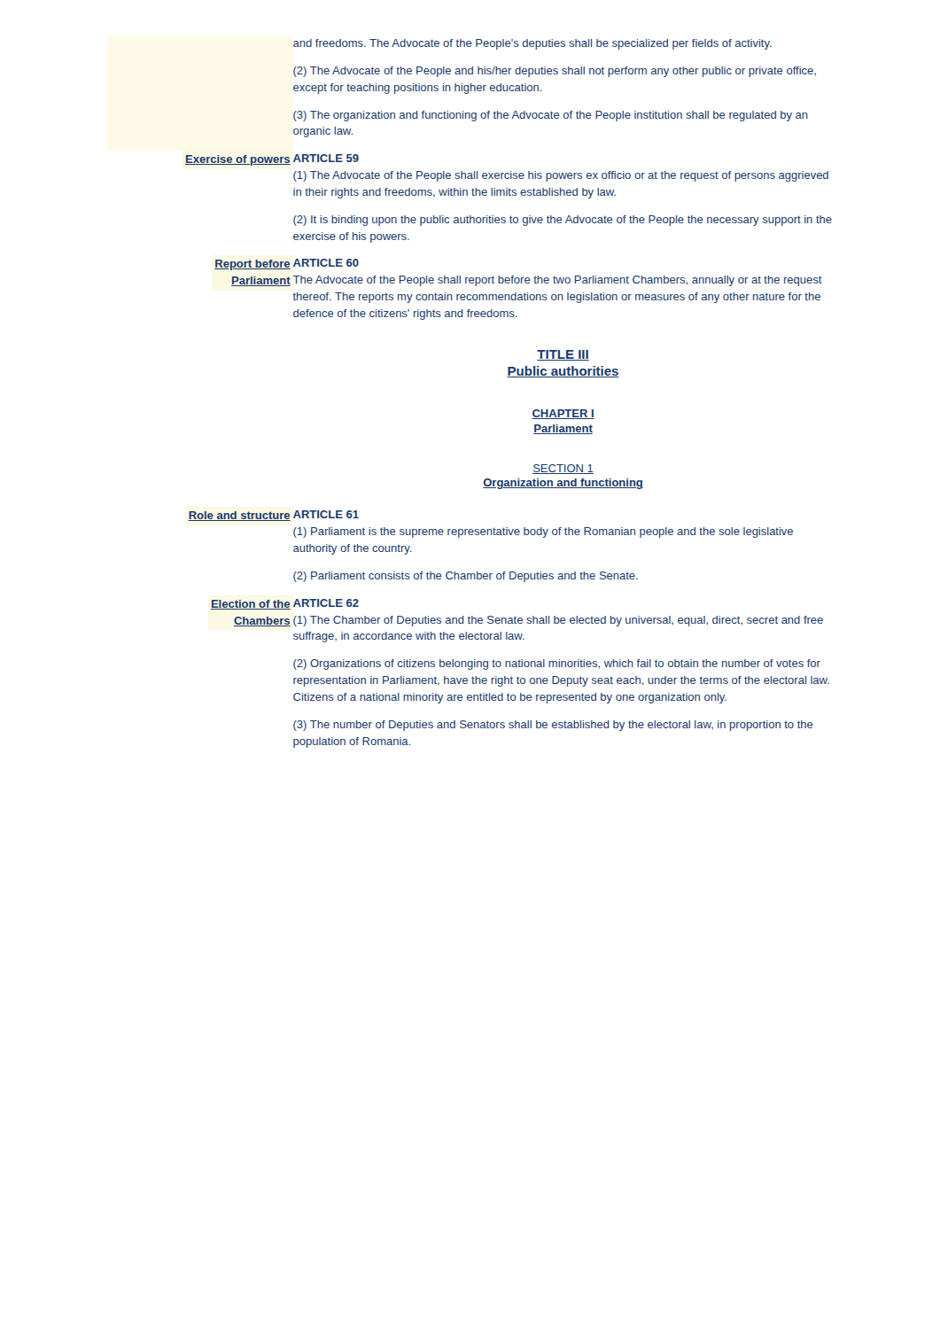| | and freedoms. The Advocate of the People's deputies shall be specialized per fields of activity. (2) The Advocate of the People and his/her deputies shall not perform any other public or private office, except for teaching positions in higher education. (3) The organization and functioning of the Advocate of the People institution shall be regulated by an organic law. |
| Exercise of powers | ARTICLE 59 (1) The Advocate of the People shall exercise his powers ex officio or at the request of persons aggrieved in their rights and freedoms, within the limits established by law. (2) It is binding upon the public authorities to give the Advocate of the People the necessary support in the exercise of his powers. |
| Report before Parliament | ARTICLE 60 The Advocate of the People shall report before the two Parliament Chambers, annually or at the request thereof. The reports my contain recommendations on legislation or measures of any other nature for the defence of the citizens' rights and freedoms. TITLE III Public authorities CHAPTER I Parliament SECTION 1 Organization and functioning |
| Role and structure | ARTICLE 61 (1) Parliament is the supreme representative body of the Romanian people and the sole legislative authority of the country. (2) Parliament consists of the Chamber of Deputies and the Senate. |
| Election of the Chambers | ARTICLE 62 (1) The Chamber of Deputies and the Senate shall be elected by universal, equal, direct, secret and free suffrage, in accordance with the electoral law. (2) Organizations of citizens belonging to national minorities, which fail to obtain the number of votes for representation in Parliament, have the right to one Deputy seat each, under the terms of the electoral law. Citizens of a national minority are entitled to be represented by one organization only. (3) The number of Deputies and Senators shall be established by the electoral law, in proportion to the population of Romania. |